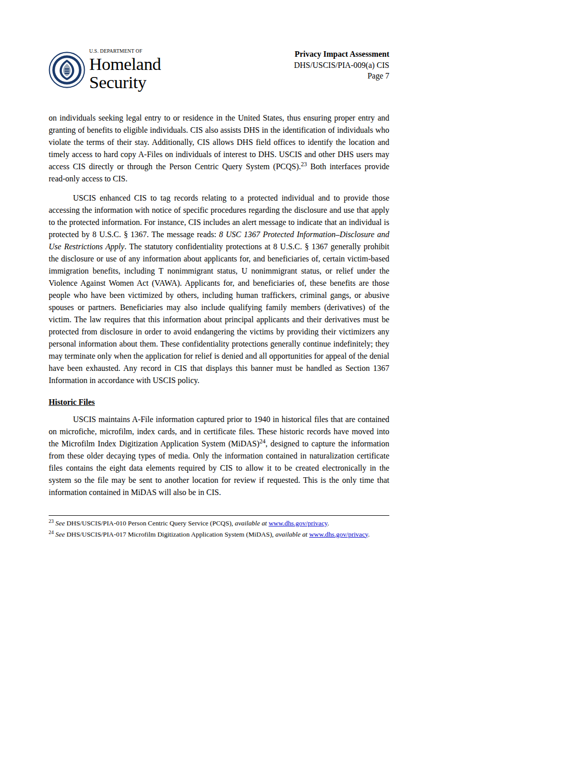U.S. Department of
Homeland
Security
Privacy Impact Assessment
DHS/USCIS/PIA-009(a) CIS
Page 7
on individuals seeking legal entry to or residence in the United States, thus ensuring proper entry and granting of benefits to eligible individuals. CIS also assists DHS in the identification of individuals who violate the terms of their stay. Additionally, CIS allows DHS field offices to identify the location and timely access to hard copy A-Files on individuals of interest to DHS. USCIS and other DHS users may access CIS directly or through the Person Centric Query System (PCQS).23 Both interfaces provide read-only access to CIS.
USCIS enhanced CIS to tag records relating to a protected individual and to provide those accessing the information with notice of specific procedures regarding the disclosure and use that apply to the protected information. For instance, CIS includes an alert message to indicate that an individual is protected by 8 U.S.C. § 1367. The message reads: 8 USC 1367 Protected Information–Disclosure and Use Restrictions Apply. The statutory confidentiality protections at 8 U.S.C. § 1367 generally prohibit the disclosure or use of any information about applicants for, and beneficiaries of, certain victim-based immigration benefits, including T nonimmigrant status, U nonimmigrant status, or relief under the Violence Against Women Act (VAWA). Applicants for, and beneficiaries of, these benefits are those people who have been victimized by others, including human traffickers, criminal gangs, or abusive spouses or partners. Beneficiaries may also include qualifying family members (derivatives) of the victim. The law requires that this information about principal applicants and their derivatives must be protected from disclosure in order to avoid endangering the victims by providing their victimizers any personal information about them. These confidentiality protections generally continue indefinitely; they may terminate only when the application for relief is denied and all opportunities for appeal of the denial have been exhausted. Any record in CIS that displays this banner must be handled as Section 1367 Information in accordance with USCIS policy.
Historic Files
USCIS maintains A-File information captured prior to 1940 in historical files that are contained on microfiche, microfilm, index cards, and in certificate files. These historic records have moved into the Microfilm Index Digitization Application System (MiDAS)24, designed to capture the information from these older decaying types of media. Only the information contained in naturalization certificate files contains the eight data elements required by CIS to allow it to be created electronically in the system so the file may be sent to another location for review if requested. This is the only time that information contained in MiDAS will also be in CIS.
23 See DHS/USCIS/PIA-010 Person Centric Query Service (PCQS), available at www.dhs.gov/privacy.
24 See DHS/USCIS/PIA-017 Microfilm Digitization Application System (MiDAS), available at www.dhs.gov/privacy.